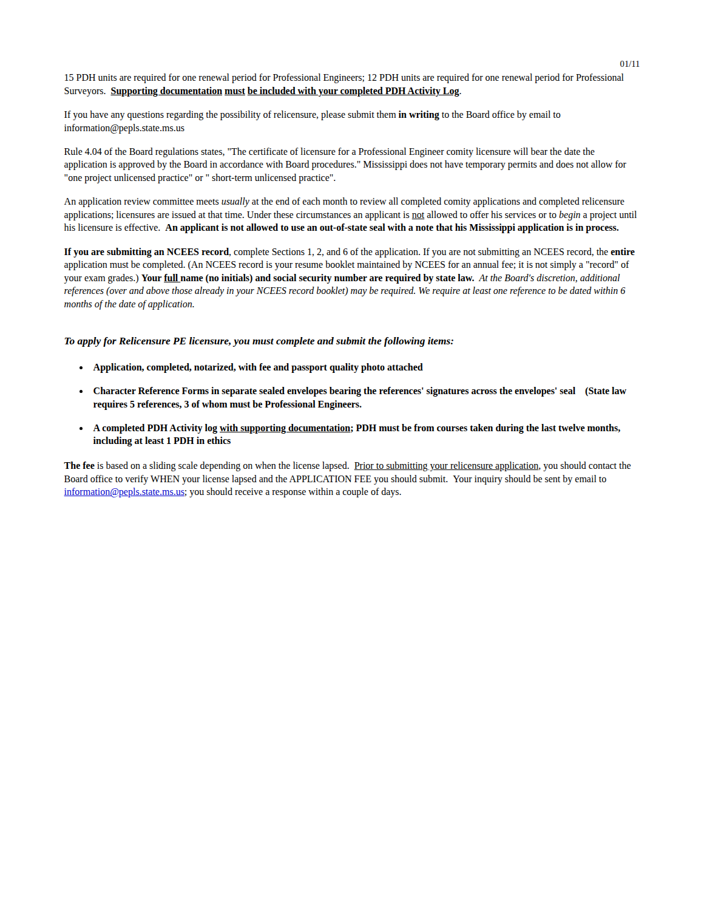01/11
15 PDH units are required for one renewal period for Professional Engineers; 12 PDH units are required for one renewal period for Professional Surveyors. Supporting documentation must be included with your completed PDH Activity Log.
If you have any questions regarding the possibility of relicensure, please submit them in writing to the Board office by email to information@pepls.state.ms.us
Rule 4.04 of the Board regulations states, "The certificate of licensure for a Professional Engineer comity licensure will bear the date the application is approved by the Board in accordance with Board procedures." Mississippi does not have temporary permits and does not allow for "one project unlicensed practice" or " short-term unlicensed practice".
An application review committee meets usually at the end of each month to review all completed comity applications and completed relicensure applications; licensures are issued at that time. Under these circumstances an applicant is not allowed to offer his services or to begin a project until his licensure is effective. An applicant is not allowed to use an out-of-state seal with a note that his Mississippi application is in process.
If you are submitting an NCEES record, complete Sections 1, 2, and 6 of the application. If you are not submitting an NCEES record, the entire application must be completed. (An NCEES record is your resume booklet maintained by NCEES for an annual fee; it is not simply a "record" of your exam grades.) Your full name (no initials) and social security number are required by state law. At the Board's discretion, additional references (over and above those already in your NCEES record booklet) may be required. We require at least one reference to be dated within 6 months of the date of application.
To apply for Relicensure PE licensure, you must complete and submit the following items:
Application, completed, notarized, with fee and passport quality photo attached
Character Reference Forms in separate sealed envelopes bearing the references' signatures across the envelopes' seal (State law requires 5 references, 3 of whom must be Professional Engineers.
A completed PDH Activity log with supporting documentation; PDH must be from courses taken during the last twelve months, including at least 1 PDH in ethics
The fee is based on a sliding scale depending on when the license lapsed. Prior to submitting your relicensure application, you should contact the Board office to verify WHEN your license lapsed and the APPLICATION FEE you should submit. Your inquiry should be sent by email to information@pepls.state.ms.us; you should receive a response within a couple of days.